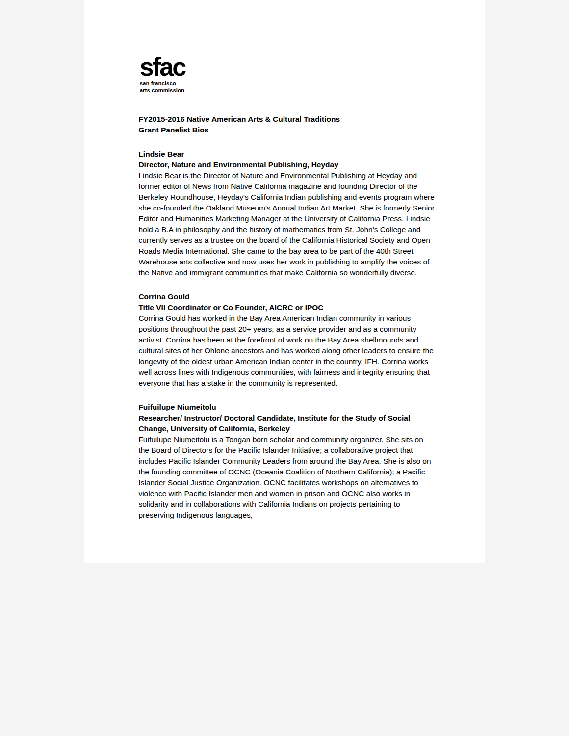sfac san francisco
arts commission
FY2015-2016 Native American Arts & Cultural Traditions
Grant Panelist Bios
Lindsie BearDirector, Nature and Environmental Publishing, Heyday
Lindsie Bear is the Director of Nature and Environmental Publishing at Heyday and former editor of News from Native California magazine and founding Director of the Berkeley Roundhouse, Heyday's California Indian publishing and events program where she co-founded the Oakland Museum's Annual Indian Art Market. She is formerly Senior Editor and Humanities Marketing Manager at the University of California Press. Lindsie hold a B.A in philosophy and the history of mathematics from St. John's College and currently serves as a trustee on the board of the California Historical Society and Open Roads Media International. She came to the bay area to be part of the 40th Street Warehouse arts collective and now uses her work in publishing to amplify the voices of the Native and immigrant communities that make California so wonderfully diverse.
Corrina GouldTitle VII Coordinator or Co Founder, AICRC or IPOC
Corrina Gould has worked in the Bay Area American Indian community in various positions throughout the past 20+ years, as a service provider and as a community activist. Corrina has been at the forefront of work on the Bay Area shellmounds and cultural sites of her Ohlone ancestors and has worked along other leaders to ensure the longevity of the oldest urban American Indian center in the country, IFH. Corrina works well across lines with Indigenous communities, with fairness and integrity ensuring that everyone that has a stake in the community is represented.
Fuifuilupe NiumeitoluResearcher/ Instructor/ Doctoral Candidate, Institute for the Study of Social Change, University of California, Berkeley
Fuifuilupe Niumeitolu is a Tongan born scholar and community organizer. She sits on the Board of Directors for the Pacific Islander Initiative; a collaborative project that includes Pacific Islander Community Leaders from around the Bay Area. She is also on the founding committee of OCNC (Oceania Coalition of Northern California); a Pacific Islander Social Justice Organization. OCNC facilitates workshops on alternatives to violence with Pacific Islander men and women in prison and OCNC also works in solidarity and in collaborations with California Indians on projects pertaining to preserving Indigenous languages,